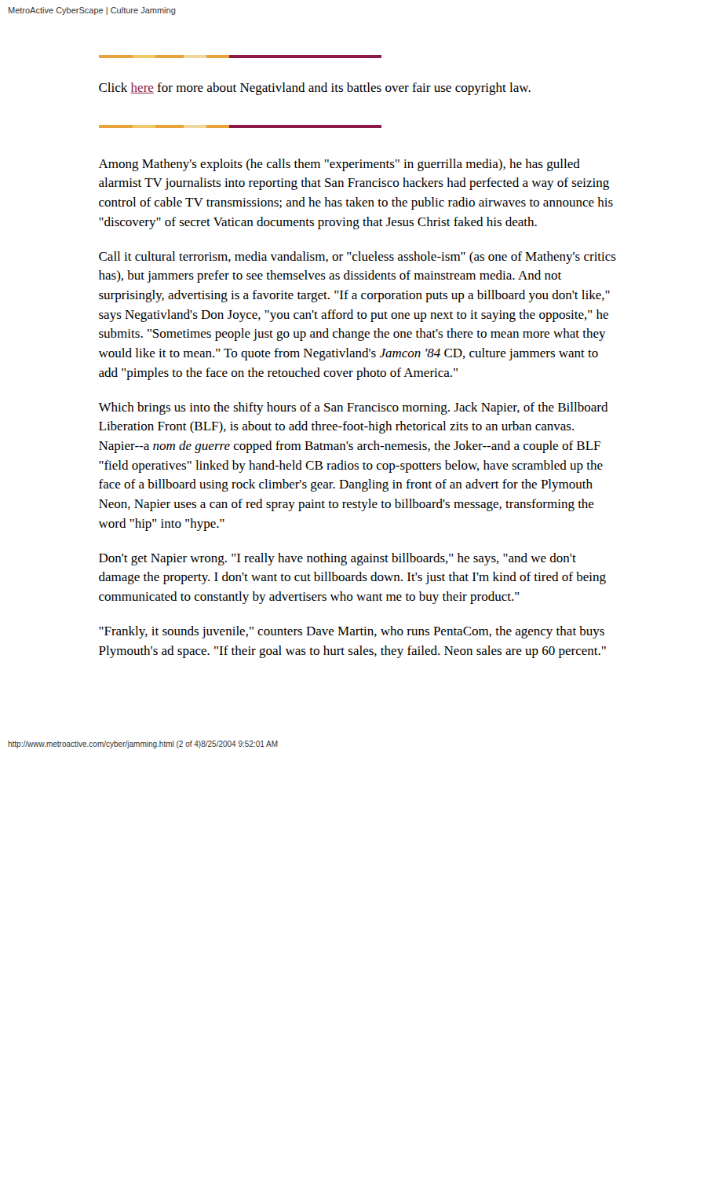MetroActive CyberScape | Culture Jamming
Click here for more about Negativland and its battles over fair use copyright law.
Among Matheny's exploits (he calls them "experiments" in guerrilla media), he has gulled alarmist TV journalists into reporting that San Francisco hackers had perfected a way of seizing control of cable TV transmissions; and he has taken to the public radio airwaves to announce his "discovery" of secret Vatican documents proving that Jesus Christ faked his death.
Call it cultural terrorism, media vandalism, or "clueless asshole-ism" (as one of Matheny's critics has), but jammers prefer to see themselves as dissidents of mainstream media. And not surprisingly, advertising is a favorite target. "If a corporation puts up a billboard you don't like," says Negativland's Don Joyce, "you can't afford to put one up next to it saying the opposite," he submits. "Sometimes people just go up and change the one that's there to mean more what they would like it to mean." To quote from Negativland's Jamcon '84 CD, culture jammers want to add "pimples to the face on the retouched cover photo of America."
Which brings us into the shifty hours of a San Francisco morning. Jack Napier, of the Billboard Liberation Front (BLF), is about to add three-foot-high rhetorical zits to an urban canvas. Napier--a nom de guerre copped from Batman's arch-nemesis, the Joker--and a couple of BLF "field operatives" linked by hand-held CB radios to cop-spotters below, have scrambled up the face of a billboard using rock climber's gear. Dangling in front of an advert for the Plymouth Neon, Napier uses a can of red spray paint to restyle to billboard's message, transforming the word "hip" into "hype."
Don't get Napier wrong. "I really have nothing against billboards," he says, "and we don't damage the property. I don't want to cut billboards down. It's just that I'm kind of tired of being communicated to constantly by advertisers who want me to buy their product."
"Frankly, it sounds juvenile," counters Dave Martin, who runs PentaCom, the agency that buys Plymouth's ad space. "If their goal was to hurt sales, they failed. Neon sales are up 60 percent."
http://www.metroactive.com/cyber/jamming.html (2 of 4)8/25/2004 9:52:01 AM